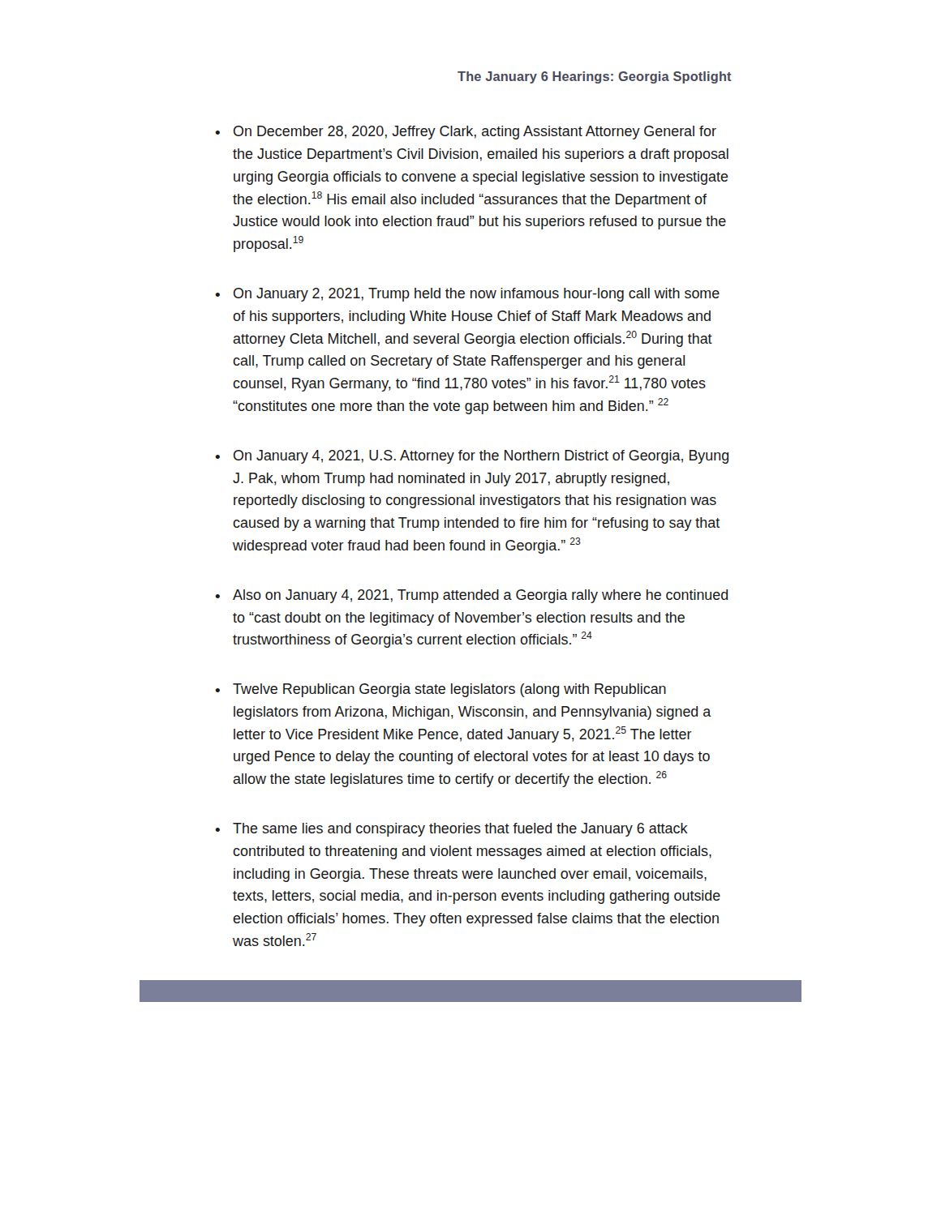The January 6 Hearings: Georgia Spotlight
On December 28, 2020, Jeffrey Clark, acting Assistant Attorney General for the Justice Department’s Civil Division, emailed his superiors a draft proposal urging Georgia officials to convene a special legislative session to investigate the election.18 His email also included “assurances that the Department of Justice would look into election fraud” but his superiors refused to pursue the proposal.19
On January 2, 2021, Trump held the now infamous hour-long call with some of his supporters, including White House Chief of Staff Mark Meadows and attorney Cleta Mitchell, and several Georgia election officials.20 During that call, Trump called on Secretary of State Raffensperger and his general counsel, Ryan Germany, to “find 11,780 votes” in his favor.21 11,780 votes “constitutes one more than the vote gap between him and Biden.” 22
On January 4, 2021, U.S. Attorney for the Northern District of Georgia, Byung J. Pak, whom Trump had nominated in July 2017, abruptly resigned, reportedly disclosing to congressional investigators that his resignation was caused by a warning that Trump intended to fire him for “refusing to say that widespread voter fraud had been found in Georgia.” 23
Also on January 4, 2021, Trump attended a Georgia rally where he continued to “cast doubt on the legitimacy of November’s election results and the trustworthiness of Georgia’s current election officials.” 24
Twelve Republican Georgia state legislators (along with Republican legislators from Arizona, Michigan, Wisconsin, and Pennsylvania) signed a letter to Vice President Mike Pence, dated January 5, 2021.25 The letter urged Pence to delay the counting of electoral votes for at least 10 days to allow the state legislatures time to certify or decertify the election. 26
The same lies and conspiracy theories that fueled the January 6 attack contributed to threatening and violent messages aimed at election officials, including in Georgia. These threats were launched over email, voicemails, texts, letters, social media, and in-person events including gathering outside election officials’ homes. They often expressed false claims that the election was stolen.27